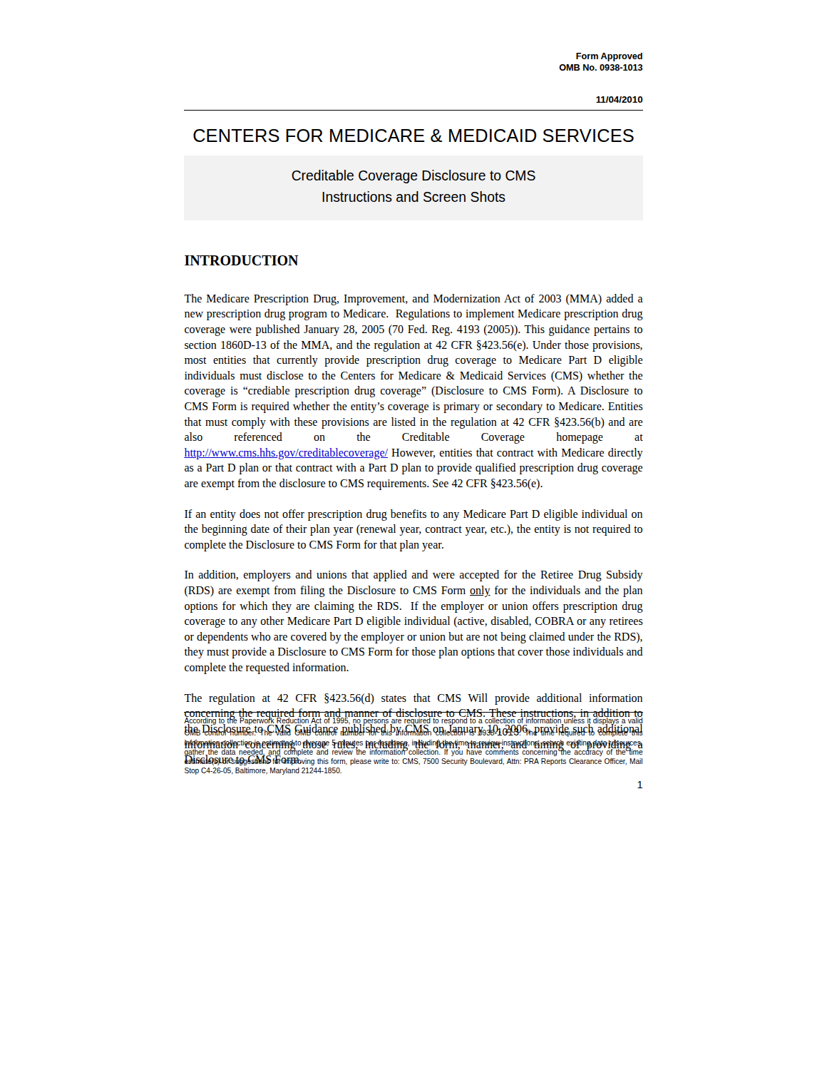Form Approved
OMB No. 0938-1013
11/04/2010
CENTERS FOR MEDICARE & MEDICAID SERVICES
Creditable Coverage Disclosure to CMS
Instructions and Screen Shots
INTRODUCTION
The Medicare Prescription Drug, Improvement, and Modernization Act of 2003 (MMA) added a new prescription drug program to Medicare. Regulations to implement Medicare prescription drug coverage were published January 28, 2005 (70 Fed. Reg. 4193 (2005)). This guidance pertains to section 1860D-13 of the MMA, and the regulation at 42 CFR §423.56(e). Under those provisions, most entities that currently provide prescription drug coverage to Medicare Part D eligible individuals must disclose to the Centers for Medicare & Medicaid Services (CMS) whether the coverage is “crediable prescription drug coverage” (Disclosure to CMS Form). A Disclosure to CMS Form is required whether the entity’s coverage is primary or secondary to Medicare. Entities that must comply with these provisions are listed in the regulation at 42 CFR §423.56(b) and are also referenced on the Creditable Coverage homepage at http://www.cms.hhs.gov/creditablecoverage/ However, entities that contract with Medicare directly as a Part D plan or that contract with a Part D plan to provide qualified prescription drug coverage are exempt from the disclosure to CMS requirements. See 42 CFR §423.56(e).
If an entity does not offer prescription drug benefits to any Medicare Part D eligible individual on the beginning date of their plan year (renewal year, contract year, etc.), the entity is not required to complete the Disclosure to CMS Form for that plan year.
In addition, employers and unions that applied and were accepted for the Retiree Drug Subsidy (RDS) are exempt from filing the Disclosure to CMS Form only for the individuals and the plan options for which they are claiming the RDS. If the employer or union offers prescription drug coverage to any other Medicare Part D eligible individual (active, disabled, COBRA or any retirees or dependents who are covered by the employer or union but are not being claimed under the RDS), they must provide a Disclosure to CMS Form for those plan options that cover those individuals and complete the requested information.
The regulation at 42 CFR §423.56(d) states that CMS Will provide additional information concerning the required form and manner of disclosure to CMS. These instructions, in addition to the Disclosure to CMS Guidance published by CMS on January 10, 2006, provide such additional information concerning those rules, including the form, manner, and timing of providing a Disclosure to CMS Form.
According to the Paperwork Reduction Act of 1995, no persons are required to respond to a collection of information unless it displays a valid OMB control number. The valid OMB control number for this information collection is 0938-1013. The time required to complete this information collection is estimated to average 5 minutes per response, including the time to review instructions, search existing data resources, gather the data needed, and complete and review the information collection. If you have comments concerning the accuracy of the time estimate(s) or suggestions for improving this form, please write to: CMS, 7500 Security Boulevard, Attn: PRA Reports Clearance Officer, Mail Stop C4-26-05, Baltimore, Maryland 21244-1850.
1